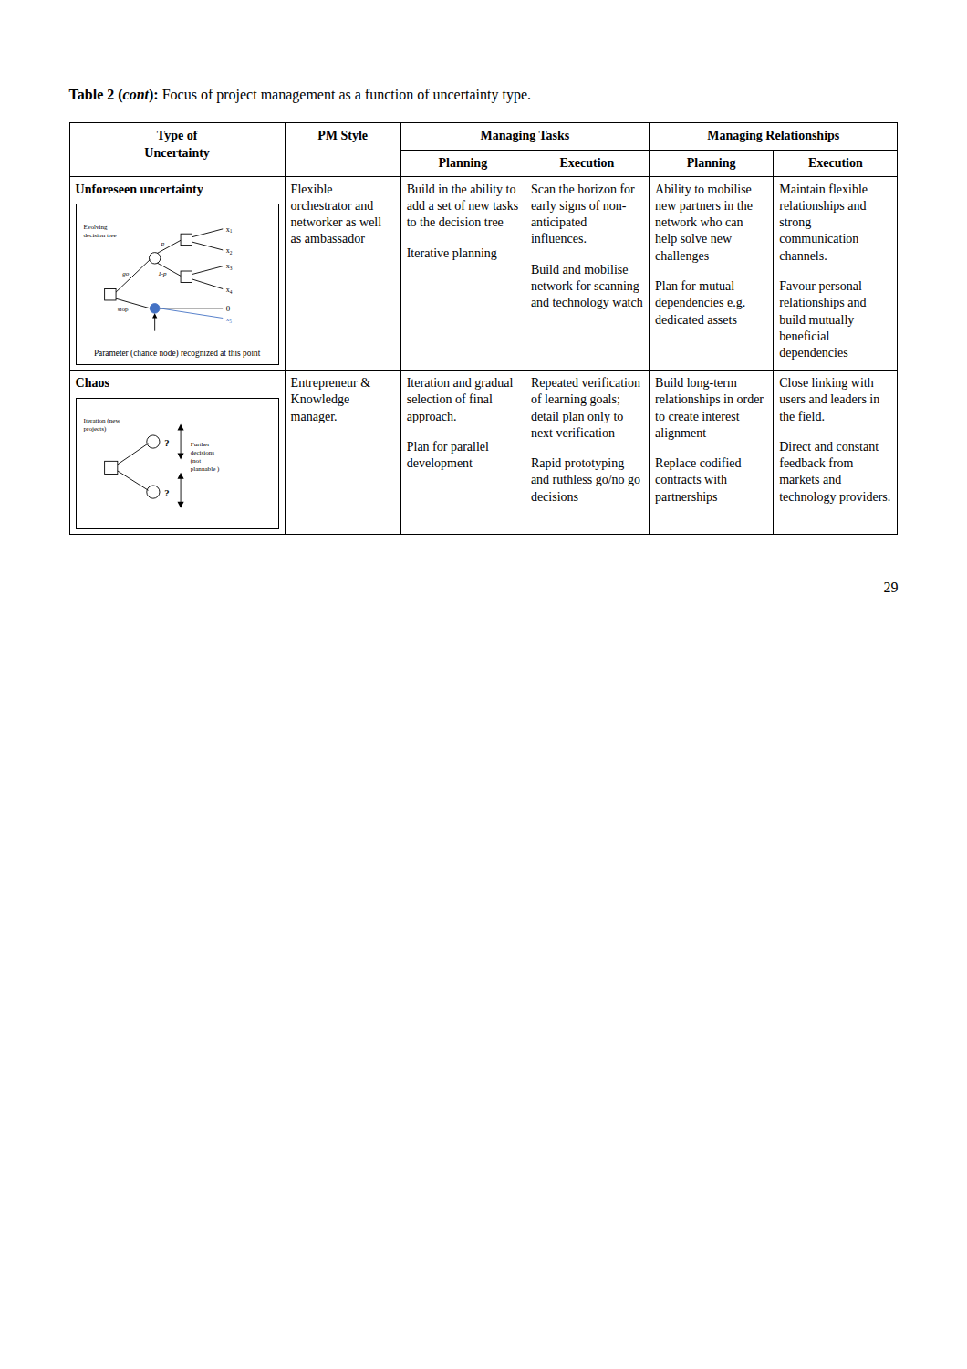Table 2 (cont): Focus of project management as a function of uncertainty type.
| Type of Uncertainty | PM Style | Managing Tasks | Managing Relationships |
| --- | --- | --- | --- |
| Planning | Execution | Planning | Execution |
| Unforeseen uncertainty Evolving decision tree go stop p 1-p x 1 x 2 x 3 x 4 0 x 5 Parameter (chance node) recognized at this point | Flexible orchestrator and networker as well as ambassador | Build in the ability to add a set of new tasks to the decision tree Iterative planning | Scan the horizon for early signs of non-anticipated influences. Build and mobilise network for scanning and technology watch | Ability to mobilise new partners in the network who can help solve new challenges Plan for mutual dependencies e.g. dedicated assets | Maintain flexible relationships and strong communication channels. Favour personal relationships and build mutually beneficial dependencies |
| Chaos Iteration (new projects) ? ? Further decisions (not plannable ) | Entrepreneur & Knowledge manager. | Iteration and gradual selection of final approach. Plan for parallel development | Repeated verification of learning goals; detail plan only to next verification Rapid prototyping and ruthless go/no go decisions | Build long-term relationships in order to create interest alignment Replace codified contracts with partnerships | Close linking with users and leaders in the field. Direct and constant feedback from markets and technology providers. |
29